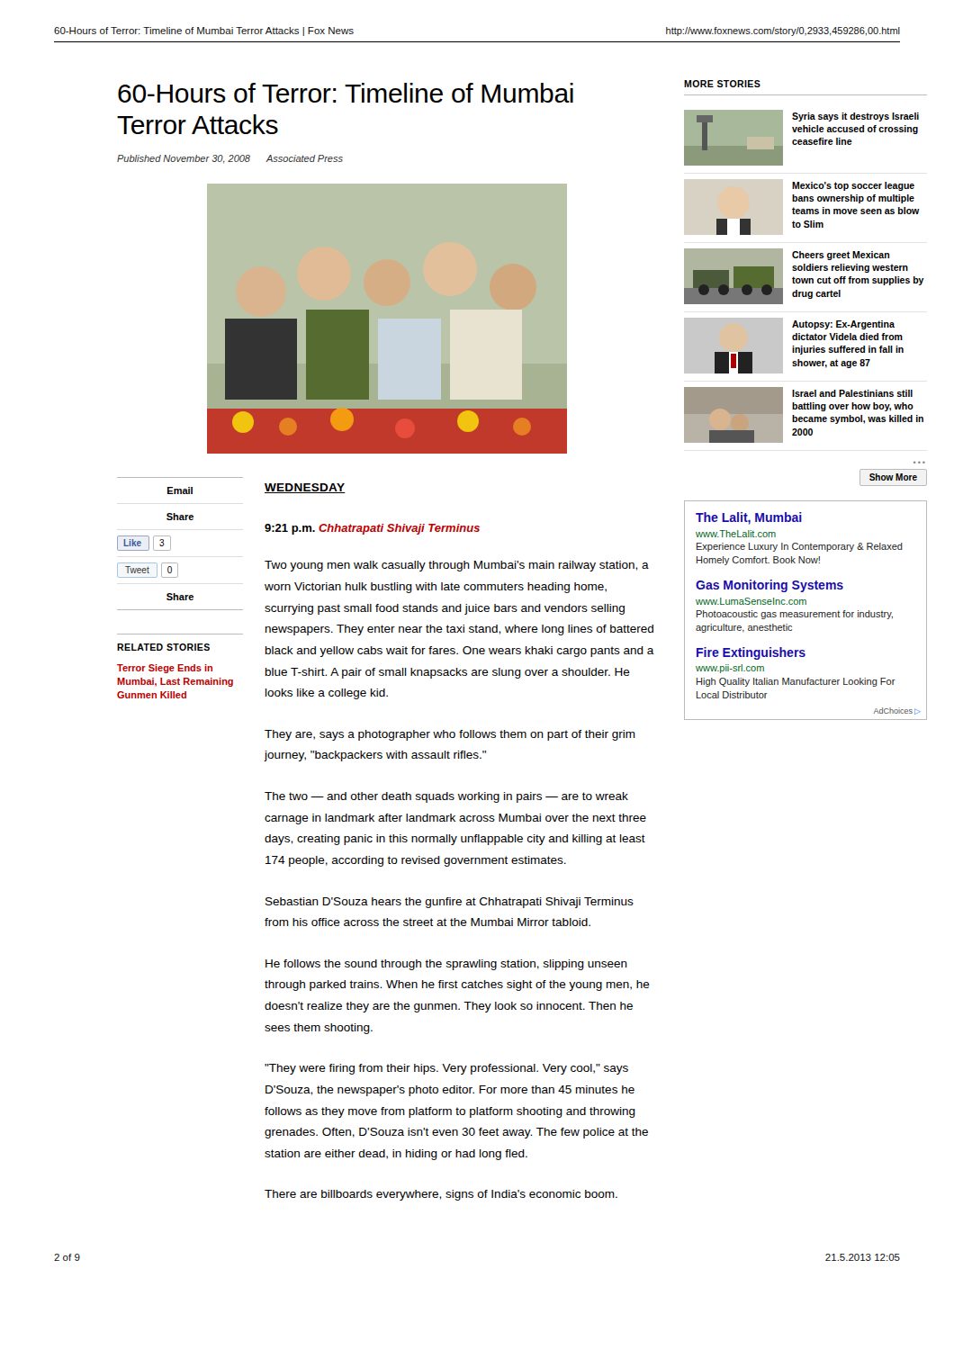60-Hours of Terror: Timeline of Mumbai Terror Attacks | Fox News
http://www.foxnews.com/story/0,2933,459286,00.html
60-Hours of Terror: Timeline of Mumbai
Terror Attacks
Published November 30, 2008 Associated Press
Email
Share
Like 3
Tweet 0
Share
Related Stories
Terror Siege Ends in Mumbai, Last Remaining Gunmen Killed
WEDNESDAY
9:21 p.m. Chhatrapati Shivaji Terminus
Two young men walk casually through Mumbai's main railway station, a worn Victorian hulk bustling with late commuters heading home, scurrying past small food stands and juice bars and vendors selling newspapers. They enter near the taxi stand, where long lines of battered black and yellow cabs wait for fares. One wears khaki cargo pants and a blue T-shirt. A pair of small knapsacks are slung over a shoulder. He looks like a college kid.
They are, says a photographer who follows them on part of their grim journey, "backpackers with assault rifles."
The two — and other death squads working in pairs — are to wreak carnage in landmark after landmark across Mumbai over the next three days, creating panic in this normally unflappable city and killing at least 174 people, according to revised government estimates.
Sebastian D'Souza hears the gunfire at Chhatrapati Shivaji Terminus from his office across the street at the Mumbai Mirror tabloid.
He follows the sound through the sprawling station, slipping unseen through parked trains. When he first catches sight of the young men, he doesn't realize they are the gunmen. They look so innocent. Then he sees them shooting.
"They were firing from their hips. Very professional. Very cool," says D'Souza, the newspaper's photo editor. For more than 45 minutes he follows as they move from platform to platform shooting and throwing grenades. Often, D'Souza isn't even 30 feet away. The few police at the station are either dead, in hiding or had long fled.
There are billboards everywhere, signs of India's economic boom.
More Stories
Syria says it destroys Israeli vehicle accused of crossing ceasefire line
Mexico's top soccer league bans ownership of multiple teams in move seen as blow to Slim
Cheers greet Mexican soldiers relieving western town cut off from supplies by drug cartel
Autopsy: Ex-Argentina dictator Videla died from injuries suffered in fall in shower, at age 87
Israel and Palestinians still battling over how boy, who became symbol, was killed in 2000
•••
Show More
The Lalit, Mumbai
www.TheLalit.com
Experience Luxury In Contemporary & Relaxed Homely Comfort. Book Now!
Gas Monitoring Systems
www.LumaSenseInc.com
Photoacoustic gas measurement for industry, agriculture, anesthetic
Fire Extinguishers
www.pii-srl.com
High Quality Italian Manufacturer Looking For Local Distributor
AdChoices▷
2 of 9
21.5.2013 12:05